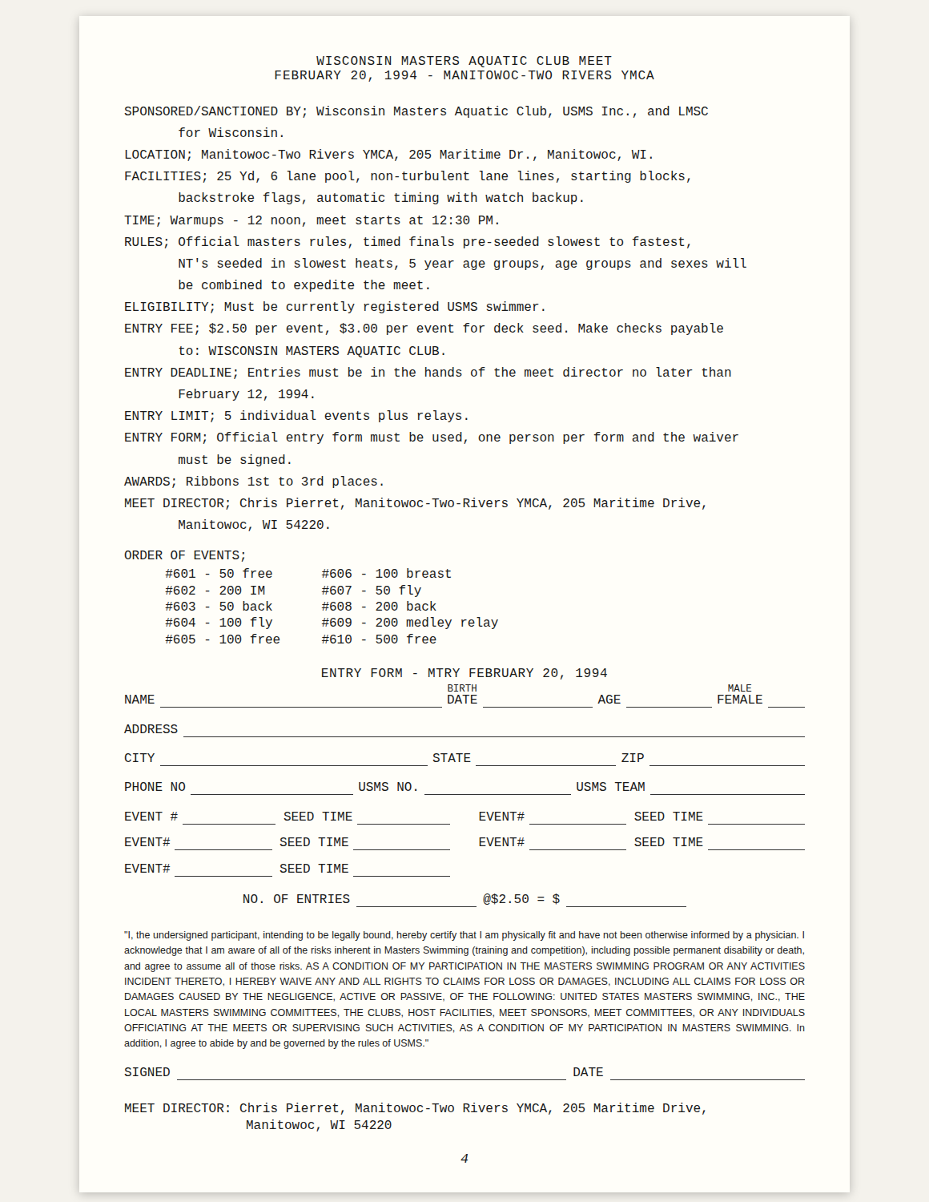WISCONSIN MASTERS AQUATIC CLUB MEET
FEBRUARY 20, 1994 - MANITOWOC-TWO RIVERS YMCA
SPONSORED/SANCTIONED BY; Wisconsin Masters Aquatic Club, USMS Inc., and LMSC
for Wisconsin.
LOCATION; Manitowoc-Two Rivers YMCA, 205 Maritime Dr., Manitowoc, WI.
FACILITIES; 25 Yd, 6 lane pool, non-turbulent lane lines, starting blocks,
backstroke flags, automatic timing with watch backup.
TIME; Warmups - 12 noon, meet starts at 12:30 PM.
RULES; Official masters rules, timed finals pre-seeded slowest to fastest,
NT's seeded in slowest heats, 5 year age groups, age groups and sexes will
be combined to expedite the meet.
ELIGIBILITY; Must be currently registered USMS swimmer.
ENTRY FEE; $2.50 per event, $3.00 per event for deck seed. Make checks payable
to: WISCONSIN MASTERS AQUATIC CLUB.
ENTRY DEADLINE; Entries must be in the hands of the meet director no later than
February 12, 1994.
ENTRY LIMIT; 5 individual events plus relays.
ENTRY FORM; Official entry form must be used, one person per form and the waiver
must be signed.
AWARDS; Ribbons 1st to 3rd places.
MEET DIRECTOR; Chris Pierret, Manitowoc-Two-Rivers YMCA, 205 Maritime Drive,
Manitowoc, WI 54220.
ORDER OF EVENTS;
| #601 - 50 free | #606 - 100 breast |
| #602 - 200 IM | #607 - 50 fly |
| #603 - 50 back | #608 - 200 back |
| #604 - 100 fly | #609 - 200 medley relay |
| #605 - 100 free | #610 - 500 free |
ENTRY FORM - MTRY FEBRUARY 20, 1994
NAME
BIRTHDATE
AGE
MALEFEMALE
ADDRESS
CITY
STATE
ZIP
PHONE NO
USMS NO.
USMS TEAM
EVENT # SEED TIME
EVENT# SEED TIME
EVENT# SEED TIME
EVENT# SEED TIME
EVENT# SEED TIME
EVENT# SEED TIME
NO. OF ENTRIES @$2.50 = $
"I, the undersigned participant, intending to be legally bound, hereby certify that I am physically fit and have not been otherwise informed by a physician. I acknowledge that I am aware of all of the risks inherent in Masters Swimming (training and competition), including possible permanent disability or death, and agree to assume all of those risks. AS A CONDITION OF MY PARTICIPATION IN THE MASTERS SWIMMING PROGRAM OR ANY ACTIVITIES INCIDENT THERETO, I HEREBY WAIVE ANY AND ALL RIGHTS TO CLAIMS FOR LOSS OR DAMAGES, INCLUDING ALL CLAIMS FOR LOSS OR DAMAGES CAUSED BY THE NEGLIGENCE, ACTIVE OR PASSIVE, OF THE FOLLOWING: UNITED STATES MASTERS SWIMMING, INC., THE LOCAL MASTERS SWIMMING COMMITTEES, THE CLUBS, HOST FACILITIES, MEET SPONSORS, MEET COMMITTEES, OR ANY INDIVIDUALS OFFICIATING AT THE MEETS OR SUPERVISING SUCH ACTIVITIES, AS A CONDITION OF MY PARTICIPATION IN MASTERS SWIMMING. In addition, I agree to abide by and be governed by the rules of USMS."
SIGNED DATE
MEET DIRECTOR: Chris Pierret, Manitowoc-Two Rivers YMCA, 205 Maritime Drive,
Manitowoc, WI 54220
4